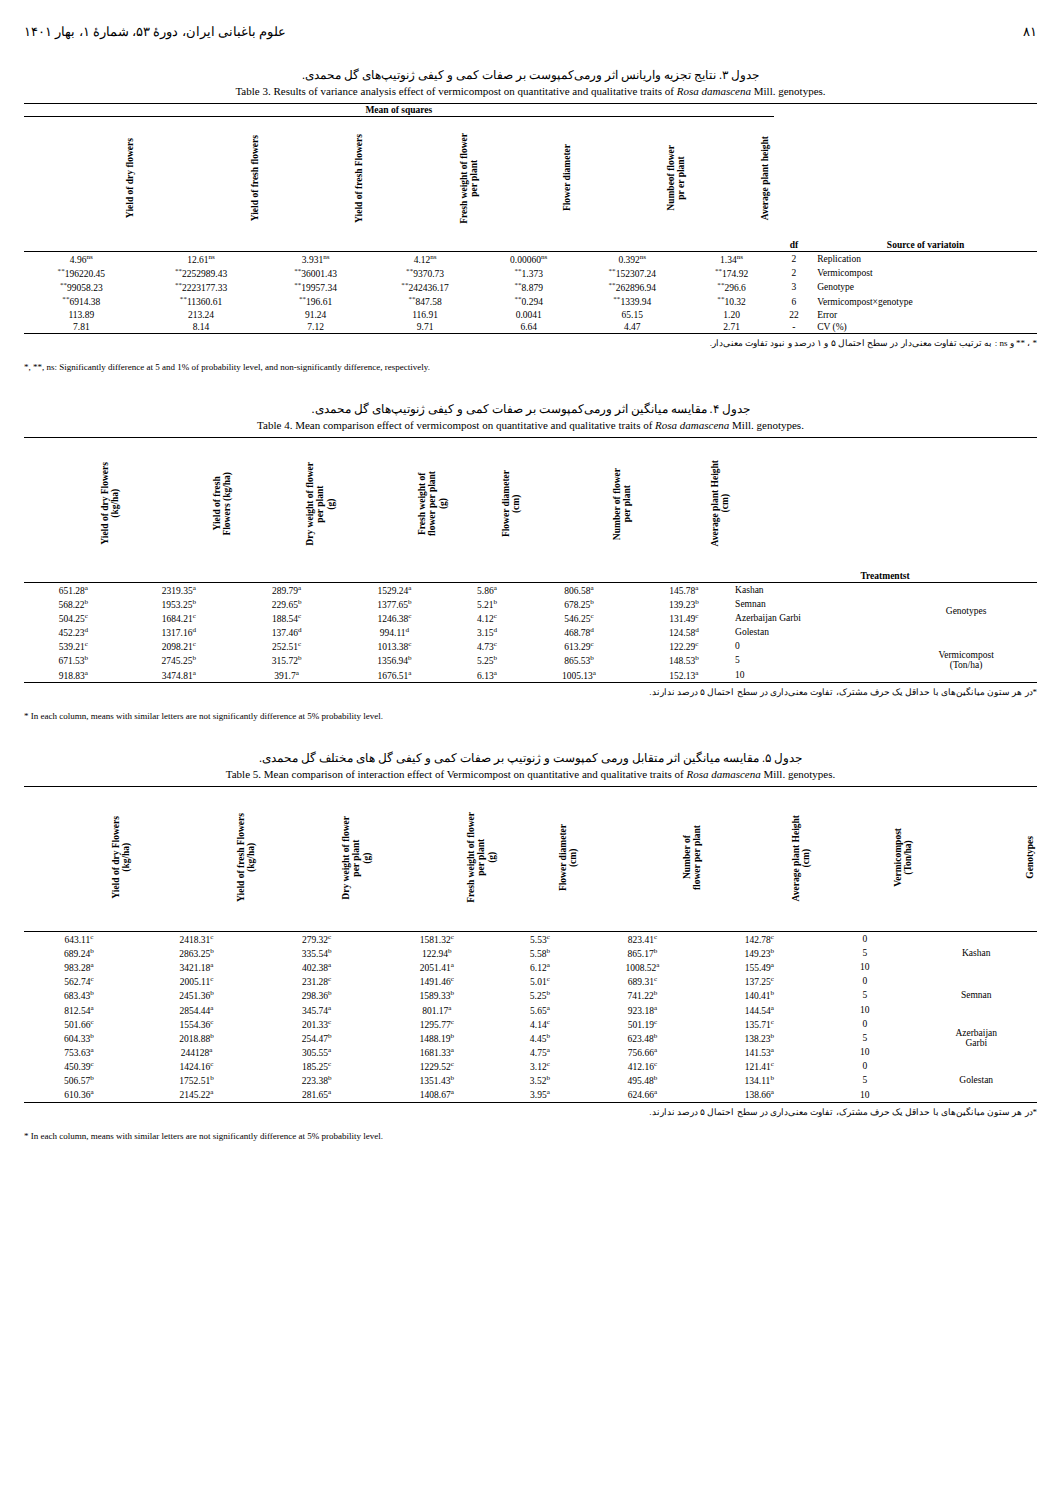۸۱
علوم باغبانی ایران، دورۀ ۵۳، شمارۀ ۱، بهار ۱۴۰۱
جدول ۳. نتایج تجزیه واریانس اثر ورمی‌کمپوست بر صفات کمی و کیفی ژنوتیپ‌های گل محمدی.
Table 3. Results of variance analysis effect of vermicompost on quantitative and qualitative traits of Rosa damascena Mill. genotypes.
| | | Mean of squares |
| --- | --- | --- |
| Average plant height | Numbeof flower pr er plant | Flower diameter | Fresh weight of flower per plant | Yield of fresh Flowers | Yield of fresh flowers | Yield of dry flowers |
| Source of variatoin | df | | | | | | | |
| Replication | 2 | 1.34 ns | 0.392 ns | 0.00060 ns | 4.12 ns | 3.931 ns | 12.61 ns | 4.96 ns |
| Vermicompost | 2 | 174.92 ** | 152307.24 ** | 1.373 ** | 9370.73 ** | 36001.43 ** | 2252989.43 ** | 196220.45 ** |
| Genotype | 3 | 296.6 ** | 262896.94 ** | 8.879 ** | 242436.17 ** | 19957.34 ** | 2223177.33 ** | 99058.23 ** |
| Vermicompost×genotype | 6 | 10.32 ** | 1339.94 ** | 0.294 ** | 847.58 ** | 196.61 ** | 11360.61 ** | 6914.38 ** |
| Error | 22 | 1.20 | 65.15 | 0.0041 | 116.91 | 91.24 | 213.24 | 113.89 |
| CV (%) | - | 2.71 | 4.47 | 6.64 | 9.71 | 7.12 | 8.14 | 7.81 |
* ، ** و ns : به ترتیب تفاوت معنی‌دار در سطح احتمال ۵ و ۱ درصد و نبود تفاوت معنی‌دار.
*, **, ns: Significantly difference at 5 and 1% of probability level, and non-significantly difference, respectively.
جدول ۴. مقایسه میانگین اثر ورمی‌کمپوست بر صفات کمی و کیفی ژنوتیپ‌های گل محمدی.
Table 4. Mean comparison effect of vermicompost on quantitative and qualitative traits of Rosa damascena Mill. genotypes.
| | | Average plant Height (cm) | Number of flower per plant | Flower diameter (cm) | Fresh weight of flower per plant (g) | Dry weight of flower per plant (g) | Yield of fresh Flowers (kg/ha) | Yield of dry Flowers (kg/ha) |
| --- | --- | --- | --- | --- | --- | --- | --- | --- |
| Treatmentst | | | | | | | |
| Genotypes | Kashan | 145.78 a | 806.58 a | 5.86 a | 1529.24 a | 289.79 a | 2319.35 a | 651.28 a |
| Semnan | 139.23 b | 678.25 b | 5.21 b | 1377.65 b | 229.65 b | 1953.25 b | 568.22 b |
| Azerbaijan Garbi | 131.49 c | 546.25 c | 4.12 c | 1246.38 c | 188.54 c | 1684.21 c | 504.25 c |
| Golestan | 124.58 d | 468.78 d | 3.15 d | 994.11 d | 137.46 d | 1317.16 d | 452.23 d |
| Vermicompost (Ton/ha) | 0 | 122.29 c | 613.29 c | 4.73 c | 1013.38 c | 252.51 c | 2098.21 c | 539.21 c |
| 5 | 148.53 b | 865.53 b | 5.25 b | 1356.94 b | 315.72 b | 2745.25 b | 671.53 b |
| 10 | 152.13 a | 1005.13 a | 6.13 a | 1676.51 a | 391.7 a | 3474.81 a | 918.83 a |
*در هر ستون میانگین‌های با حداقل یک حرف مشترک، تفاوت معنی‌داری در سطح احتمال ۵ درصد ندارند.
* In each column, means with similar letters are not significantly difference at 5% probability level.
جدول ۵. مقایسه میانگین اثر متقابل ورمی کمپوست و ژنوتیپ بر صفات کمی و کیفی گل های مختلف گل محمدی.
Table 5. Mean comparison of interaction effect of Vermicompost on quantitative and qualitative traits of Rosa damascena Mill. genotypes.
| Genotypes | Vermicompost (Ton/ha) | Average plant Height (cm) | Number of flower per plant | Flower diameter (cm) | Fresh weight of flower per plant (g) | Dry weight of flower per plant (g) | Yield of fresh Flowers (kg/ha) | Yield of dry Flowers (kg/ha) |
| --- | --- | --- | --- | --- | --- | --- | --- | --- |
| Kashan | 0 | 142.78 c | 823.41 c | 5.53 c | 1581.32 c | 279.32 c | 2418.31 c | 643.11 c |
| 5 | 149.23 b | 865.17 b | 5.58 b | 122.94 b | 335.54 b | 2863.25 b | 689.24 b |
| 10 | 155.49 a | 1008.52 a | 6.12 a | 2051.41 a | 402.38 a | 3421.18 a | 983.28 a |
| Semnan | 0 | 137.25 c | 689.31 c | 5.01 c | 1491.46 c | 231.28 c | 2005.11 c | 562.74 c |
| 5 | 140.41 b | 741.22 b | 5.25 b | 1589.33 b | 298.36 b | 2451.36 b | 683.43 b |
| 10 | 144.54 a | 923.18 a | 5.65 a | 801.17 a | 345.74 a | 2854.44 a | 812.54 a |
| Azerbaijan Garbi | 0 | 135.71 c | 501.19 c | 4.14 c | 1295.77 c | 201.33 c | 1554.36 c | 501.66 c |
| 5 | 138.23 b | 623.48 b | 4.45 b | 1488.19 b | 254.47 b | 2018.88 b | 604.33 b |
| 10 | 141.53 a | 756.66 a | 4.75 a | 1681.33 a | 305.55 a | 244128 a | 753.63 a |
| Golestan | 0 | 121.41 c | 412.16 c | 3.12 c | 1229.52 c | 185.25 c | 1424.16 c | 450.39 c |
| 5 | 134.11 b | 495.48 b | 3.52 b | 1351.43 b | 223.38 b | 1752.51 b | 506.57 b |
| 10 | 138.66 a | 624.66 a | 3.95 a | 1408.67 a | 281.65 a | 2145.22 a | 610.36 a |
*در هر ستون میانگین‌های با حداقل یک حرف مشترک، تفاوت معنی‌داری در سطح احتمال ۵ درصد ندارند.
* In each column, means with similar letters are not significantly difference at 5% probability level.